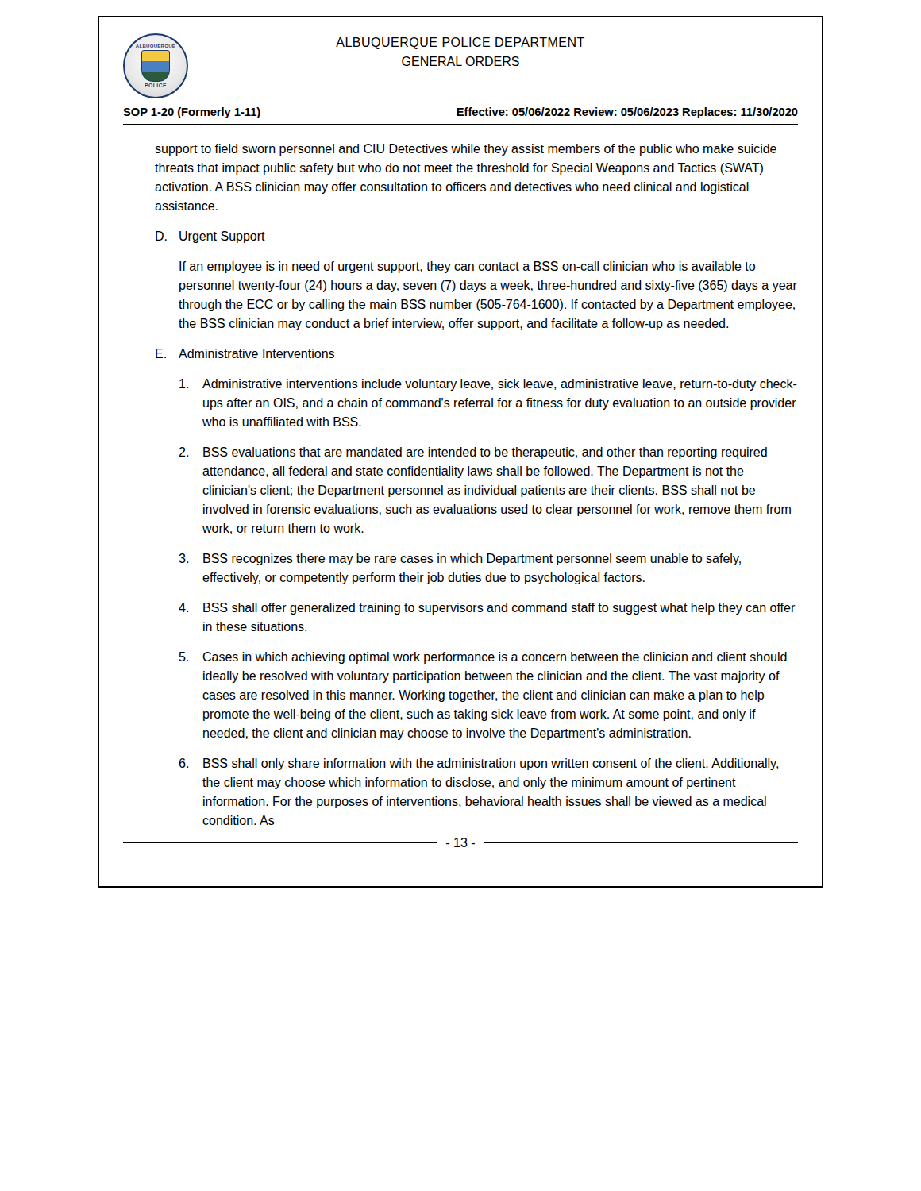ALBUQUERQUE
POLICE
ALBUQUERQUE POLICE DEPARTMENT
GENERAL ORDERS
SOP 1-20 (Formerly 1-11) Effective: 05/06/2022 Review: 05/06/2023 Replaces: 11/30/2020
support to field sworn personnel and CIU Detectives while they assist members of the public who make suicide threats that impact public safety but who do not meet the threshold for Special Weapons and Tactics (SWAT) activation. A BSS clinician may offer consultation to officers and detectives who need clinical and logistical assistance.
D.
Urgent Support
If an employee is in need of urgent support, they can contact a BSS on-call clinician who is available to personnel twenty-four (24) hours a day, seven (7) days a week, three-hundred and sixty-five (365) days a year through the ECC or by calling the main BSS number (505-764-1600). If contacted by a Department employee, the BSS clinician may conduct a brief interview, offer support, and facilitate a follow-up as needed.
E.
Administrative Interventions
1.
Administrative interventions include voluntary leave, sick leave, administrative leave, return-to-duty check-ups after an OIS, and a chain of command's referral for a fitness for duty evaluation to an outside provider who is unaffiliated with BSS.
2.
BSS evaluations that are mandated are intended to be therapeutic, and other than reporting required attendance, all federal and state confidentiality laws shall be followed. The Department is not the clinician's client; the Department personnel as individual patients are their clients. BSS shall not be involved in forensic evaluations, such as evaluations used to clear personnel for work, remove them from work, or return them to work.
3.
BSS recognizes there may be rare cases in which Department personnel seem unable to safely, effectively, or competently perform their job duties due to psychological factors.
4.
BSS shall offer generalized training to supervisors and command staff to suggest what help they can offer in these situations.
5.
Cases in which achieving optimal work performance is a concern between the clinician and client should ideally be resolved with voluntary participation between the clinician and the client. The vast majority of cases are resolved in this manner. Working together, the client and clinician can make a plan to help promote the well-being of the client, such as taking sick leave from work. At some point, and only if needed, the client and clinician may choose to involve the Department's administration.
6.
BSS shall only share information with the administration upon written consent of the client. Additionally, the client may choose which information to disclose, and only the minimum amount of pertinent information. For the purposes of interventions, behavioral health issues shall be viewed as a medical condition. As
- 13 -